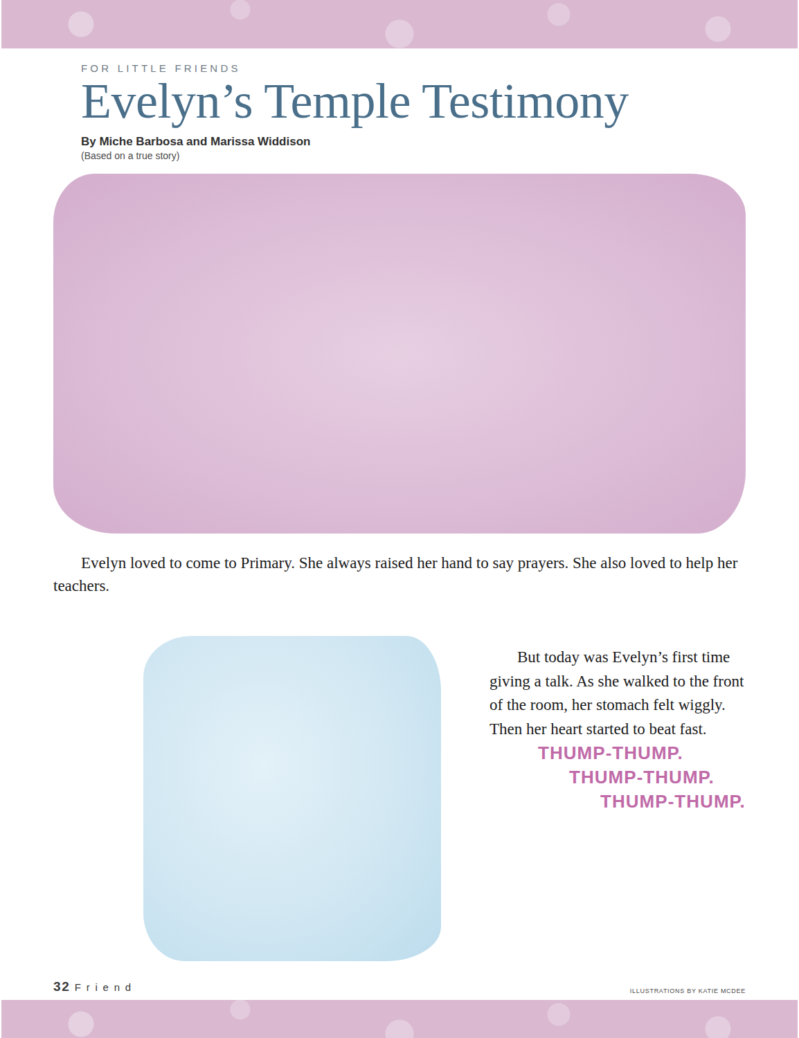For Little Friends
Evelyn’s Temple Testimony
By Miche Barbosa and Marissa Widdison (Based on a true story)
Evelyn loved to come to Primary. She always raised her hand to say prayers. She also loved to help her teachers.
But today was Evelyn’s first time giving a talk. As she walked to the front of the room, her stomach felt wiggly. Then her heart started to beat fast.
THUMP-THUMP. THUMP-THUMP. THUMP-THUMP.
32 F r i e n d
Illustrations by Katie McDee